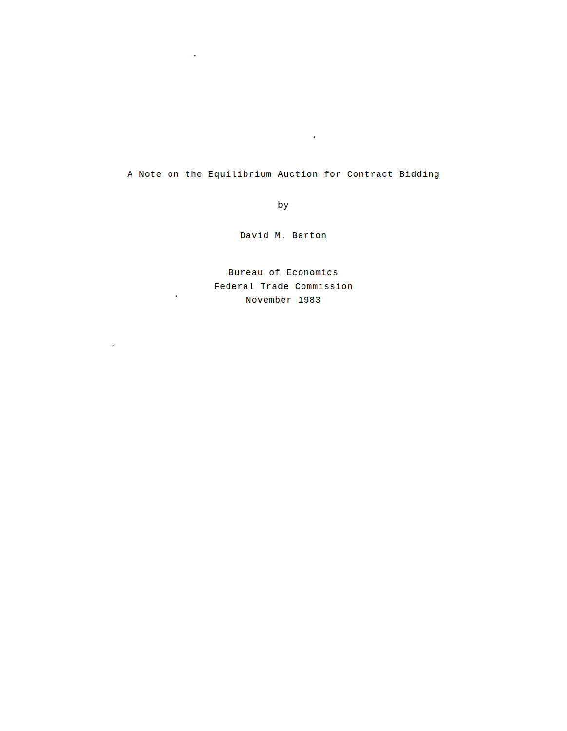. .
A Note on the Equilibrium Auction for Contract Bidding
by
David M. Barton
Bureau of Economics
Federal Trade Commission
November 1983
. .